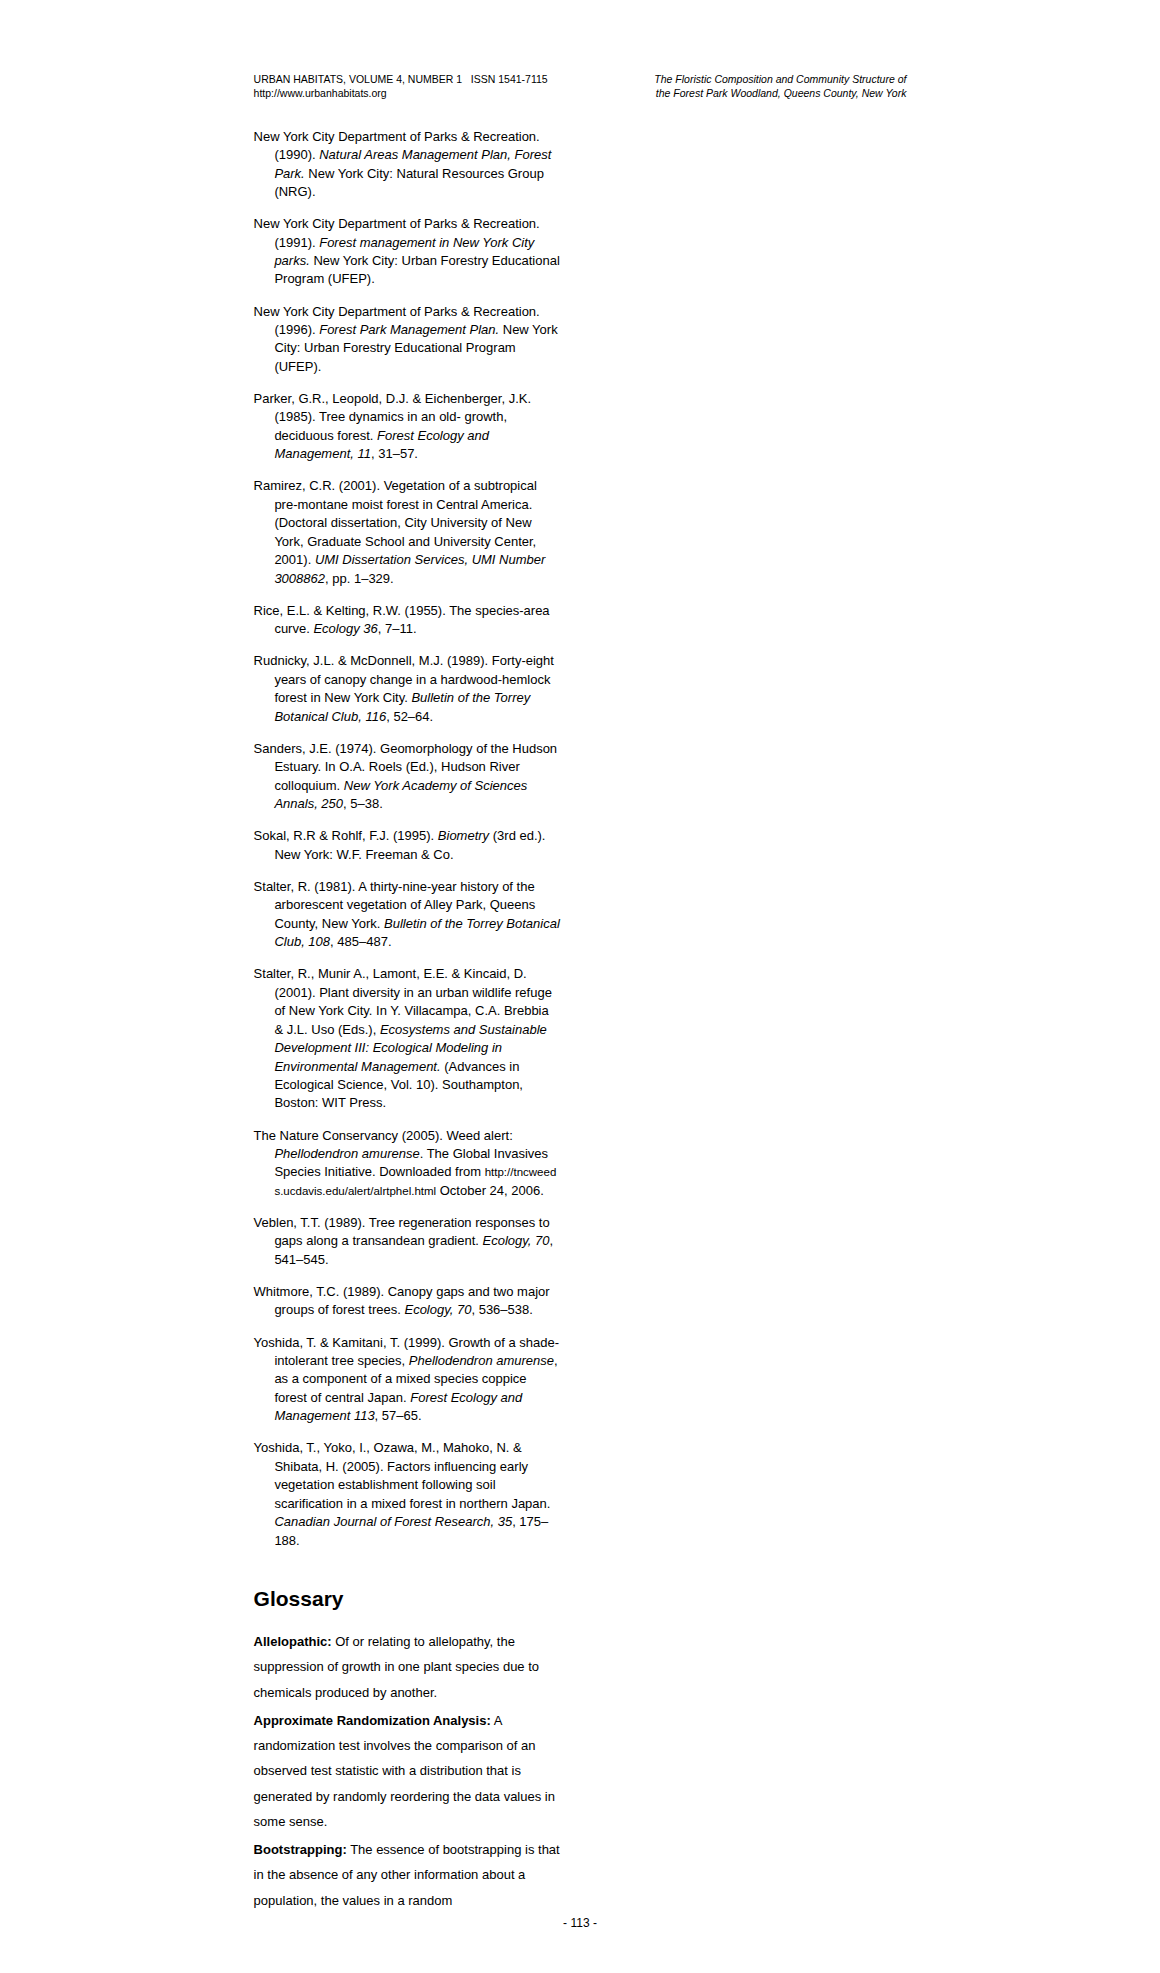URBAN HABITATS, VOLUME 4, NUMBER 1 ISSN 1541-7115
http://www.urbanhabitats.org
The Floristic Composition and Community Structure of
the Forest Park Woodland, Queens County, New York
New York City Department of Parks & Recreation. (1990). Natural Areas Management Plan, Forest Park. New York City: Natural Resources Group (NRG).
New York City Department of Parks & Recreation. (1991). Forest management in New York City parks. New York City: Urban Forestry Educational Program (UFEP).
New York City Department of Parks & Recreation. (1996). Forest Park Management Plan. New York City: Urban Forestry Educational Program (UFEP).
Parker, G.R., Leopold, D.J. & Eichenberger, J.K. (1985). Tree dynamics in an old- growth, deciduous forest. Forest Ecology and Management, 11, 31–57.
Ramirez, C.R. (2001). Vegetation of a subtropical pre-montane moist forest in Central America. (Doctoral dissertation, City University of New York, Graduate School and University Center, 2001). UMI Dissertation Services, UMI Number 3008862, pp. 1–329.
Rice, E.L. & Kelting, R.W. (1955). The species-area curve. Ecology 36, 7–11.
Rudnicky, J.L. & McDonnell, M.J. (1989). Forty-eight years of canopy change in a hardwood-hemlock forest in New York City. Bulletin of the Torrey Botanical Club, 116, 52–64.
Sanders, J.E. (1974). Geomorphology of the Hudson Estuary. In O.A. Roels (Ed.), Hudson River colloquium. New York Academy of Sciences Annals, 250, 5–38.
Sokal, R.R & Rohlf, F.J. (1995). Biometry (3rd ed.). New York: W.F. Freeman & Co.
Stalter, R. (1981). A thirty-nine-year history of the arborescent vegetation of Alley Park, Queens County, New York. Bulletin of the Torrey Botanical Club, 108, 485–487.
Stalter, R., Munir A., Lamont, E.E. & Kincaid, D. (2001). Plant diversity in an urban wildlife refuge of New York City. In Y. Villacampa, C.A. Brebbia & J.L. Uso (Eds.), Ecosystems and Sustainable Development III: Ecological Modeling in Environmental Management. (Advances in Ecological Science, Vol. 10). Southampton, Boston: WIT Press.
The Nature Conservancy (2005). Weed alert: Phellodendron amurense. The Global Invasives Species Initiative. Downloaded from http://tncweeds.ucdavis.edu/alert/alrtphel.html October 24, 2006.
Veblen, T.T. (1989). Tree regeneration responses to gaps along a transandean gradient. Ecology, 70, 541–545.
Whitmore, T.C. (1989). Canopy gaps and two major groups of forest trees. Ecology, 70, 536–538.
Yoshida, T. & Kamitani, T. (1999). Growth of a shade-intolerant tree species, Phellodendron amurense, as a component of a mixed species coppice forest of central Japan. Forest Ecology and Management 113, 57–65.
Yoshida, T., Yoko, I., Ozawa, M., Mahoko, N. & Shibata, H. (2005). Factors influencing early vegetation establishment following soil scarification in a mixed forest in northern Japan. Canadian Journal of Forest Research, 35, 175–188.
Glossary
Allelopathic: Of or relating to allelopathy, the suppression of growth in one plant species due to chemicals produced by another.
Approximate Randomization Analysis: A randomization test involves the comparison of an observed test statistic with a distribution that is generated by randomly reordering the data values in some sense.
Bootstrapping: The essence of bootstrapping is that in the absence of any other information about a population, the values in a random
- 113 -